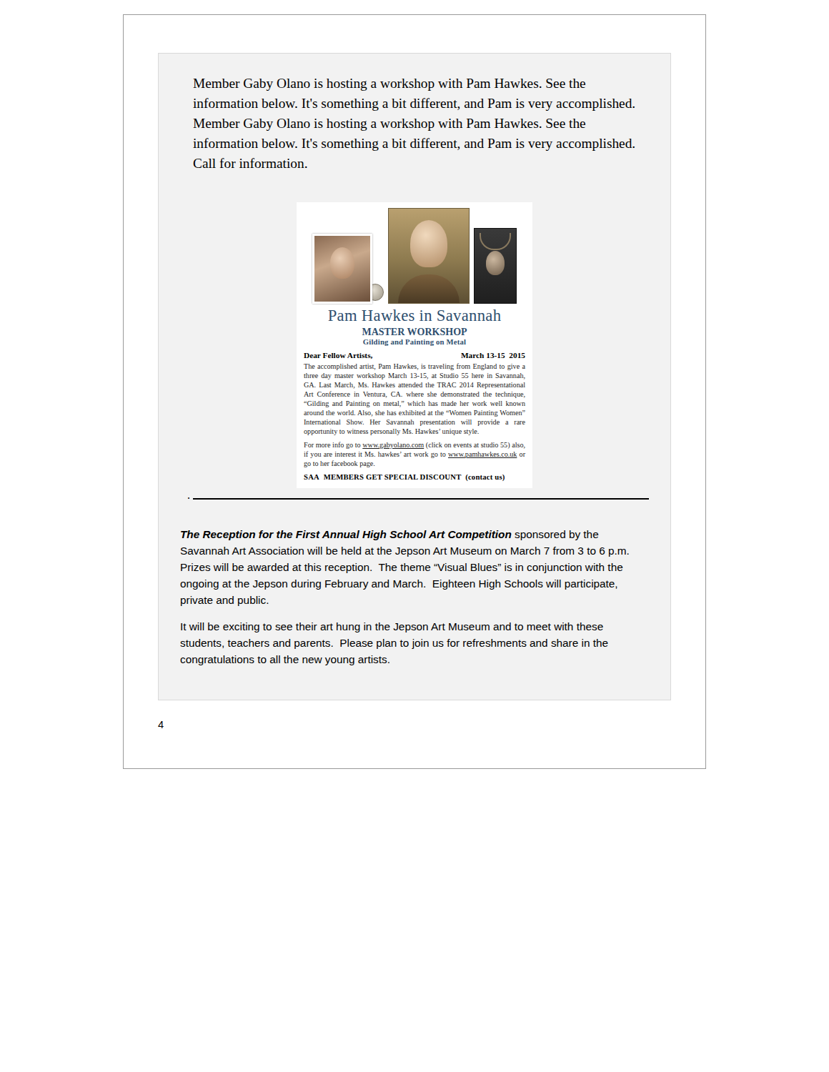Member Gaby Olano is hosting a workshop with Pam Hawkes. See the information below. It's something a bit different, and Pam is very accomplished. Member Gaby Olano is hosting a workshop with Pam Hawkes. See the information below. It's something a bit different, and Pam is very accomplished. Call for information.
Pam Hawkes in Savannah
MASTER WORKSHOP Gilding and Painting on Metal
Dear Fellow Artists, March 13-15 2015
The accomplished artist, Pam Hawkes, is traveling from England to give a three day master workshop March 13-15, at Studio 55 here in Savannah, GA. Last March, Ms. Hawkes attended the TRAC 2014 Representational Art Conference in Ventura, CA. where she demonstrated the technique, “Gilding and Painting on metal,” which has made her work well known around the world. Also, she has exhibited at the “Women Painting Women” International Show. Her Savannah presentation will provide a rare opportunity to witness personally Ms. Hawkes’ unique style.
For more info go to www.gabyolano.com (click on events at studio 55) also, if you are interest it Ms. hawkes’ art work go to www.pamhawkes.co.uk or go to her facebook page.
SAA MEMBERS GET SPECIAL DISCOUNT (contact us)
.
The Reception for the First Annual High School Art Competition sponsored by the Savannah Art Association will be held at the Jepson Art Museum on March 7 from 3 to 6 p.m. Prizes will be awarded at this reception. The theme “Visual Blues” is in conjunction with the ongoing at the Jepson during February and March. Eighteen High Schools will participate, private and public.
It will be exciting to see their art hung in the Jepson Art Museum and to meet with these students, teachers and parents. Please plan to join us for refreshments and share in the congratulations to all the new young artists.
4